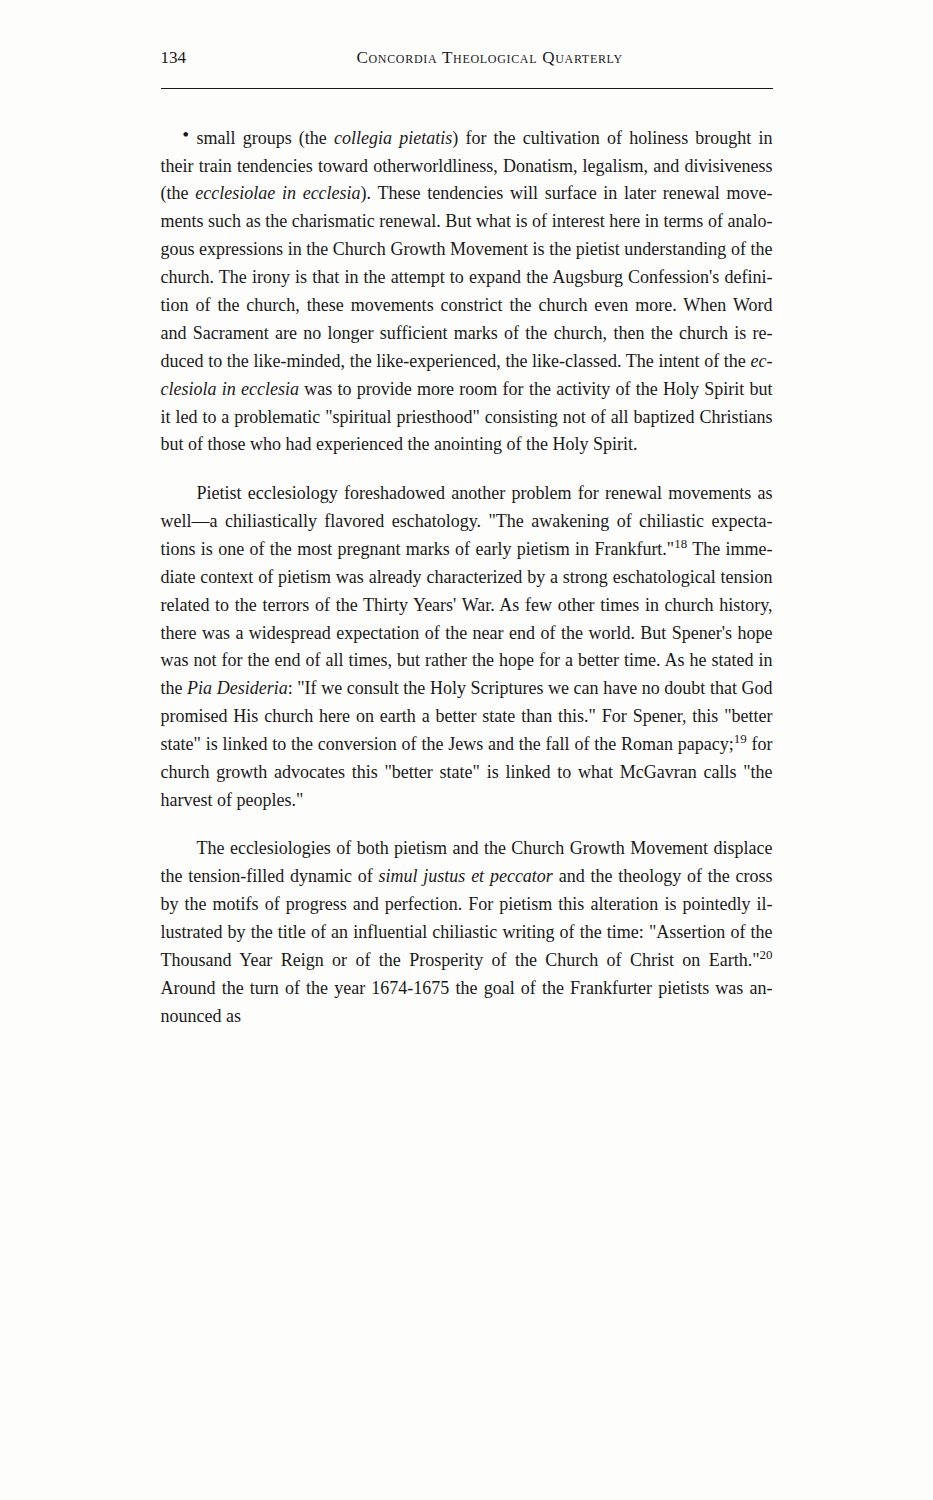134 Concordia Theological Quarterly
•
small groups (the collegia pietatis) for the cultivation of holiness brought in their train tendencies toward otherworldliness, Donatism, legalism, and divisiveness (the ecclesiolae in ecclesia). These tendencies will surface in later renewal movements such as the charismatic renewal. But what is of interest here in terms of analogous expressions in the Church Growth Movement is the pietist understanding of the church. The irony is that in the attempt to expand the Augsburg Confession's definition of the church, these movements constrict the church even more. When Word and Sacrament are no longer sufficient marks of the church, then the church is reduced to the like-minded, the like-experienced, the like-classed. The intent of the ecclesiola in ecclesia was to provide more room for the activity of the Holy Spirit but it led to a problematic "spiritual priesthood" consisting not of all baptized Christians but of those who had experienced the anointing of the Holy Spirit.
Pietist ecclesiology foreshadowed another problem for renewal movements as well—a chiliastically flavored eschatology. "The awakening of chiliastic expectations is one of the most pregnant marks of early pietism in Frankfurt."18 The immediate context of pietism was already characterized by a strong eschatological tension related to the terrors of the Thirty Years' War. As few other times in church history, there was a widespread expectation of the near end of the world. But Spener's hope was not for the end of all times, but rather the hope for a better time. As he stated in the Pia Desideria: "If we consult the Holy Scriptures we can have no doubt that God promised His church here on earth a better state than this." For Spener, this "better state" is linked to the conversion of the Jews and the fall of the Roman papacy;19 for church growth advocates this "better state" is linked to what McGavran calls "the harvest of peoples."
The ecclesiologies of both pietism and the Church Growth Movement displace the tension-filled dynamic of simul justus et peccator and the theology of the cross by the motifs of progress and perfection. For pietism this alteration is pointedly illustrated by the title of an influential chiliastic writing of the time: "Assertion of the Thousand Year Reign or of the Prosperity of the Church of Christ on Earth."20 Around the turn of the year 1674-1675 the goal of the Frankfurter pietists was announced as